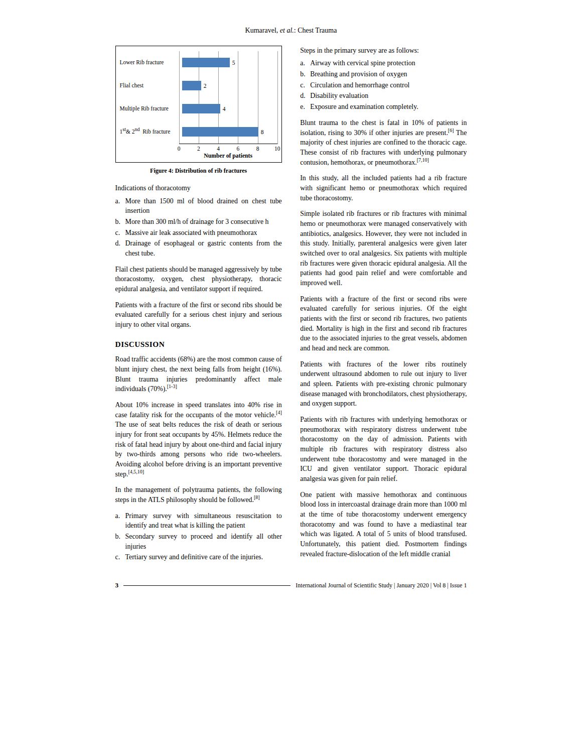Kumaravel, et al.: Chest Trauma
Lower Rib fracture
5
Flial chest
2
Multiple Rib fracture
4
1st& 2nd Rib fracture
8
0 2 4 6 8 10
Number of patients
Figure 4: Distribution of rib fractures
Indications of thoracotomy
a. More than 1500 ml of blood drained on chest tube insertion
b. More than 300 ml/h of drainage for 3 consecutive h
c. Massive air leak associated with pneumothorax
d. Drainage of esophageal or gastric contents from the chest tube.
Flail chest patients should be managed aggressively by tube thoracostomy, oxygen, chest physiotherapy, thoracic epidural analgesia, and ventilator support if required.
Patients with a fracture of the first or second ribs should be evaluated carefully for a serious chest injury and serious injury to other vital organs.
DISCUSSION
Road traffic accidents (68%) are the most common cause of blunt injury chest, the next being falls from height (16%). Blunt trauma injuries predominantly affect male individuals (70%).[1-3]
About 10% increase in speed translates into 40% rise in case fatality risk for the occupants of the motor vehicle.[4] The use of seat belts reduces the risk of death or serious injury for front seat occupants by 45%. Helmets reduce the risk of fatal head injury by about one-third and facial injury by two-thirds among persons who ride two-wheelers. Avoiding alcohol before driving is an important preventive step.[4,5,10]
In the management of polytrauma patients, the following steps in the ATLS philosophy should be followed.[8]
a. Primary survey with simultaneous resuscitation to identify and treat what is killing the patient
b. Secondary survey to proceed and identify all other injuries
c. Tertiary survey and definitive care of the injuries.
Steps in the primary survey are as follows:
a. Airway with cervical spine protection
b. Breathing and provision of oxygen
c. Circulation and hemorrhage control
d. Disability evaluation
e. Exposure and examination completely.
Blunt trauma to the chest is fatal in 10% of patients in isolation, rising to 30% if other injuries are present.[6] The majority of chest injuries are confined to the thoracic cage. These consist of rib fractures with underlying pulmonary contusion, hemothorax, or pneumothorax.[7,10]
In this study, all the included patients had a rib fracture with significant hemo or pneumothorax which required tube thoracostomy.
Simple isolated rib fractures or rib fractures with minimal hemo or pneumothorax were managed conservatively with antibiotics, analgesics. However, they were not included in this study. Initially, parenteral analgesics were given later switched over to oral analgesics. Six patients with multiple rib fractures were given thoracic epidural analgesia. All the patients had good pain relief and were comfortable and improved well.
Patients with a fracture of the first or second ribs were evaluated carefully for serious injuries. Of the eight patients with the first or second rib fractures, two patients died. Mortality is high in the first and second rib fractures due to the associated injuries to the great vessels, abdomen and head and neck are common.
Patients with fractures of the lower ribs routinely underwent ultrasound abdomen to rule out injury to liver and spleen. Patients with pre-existing chronic pulmonary disease managed with bronchodilators, chest physiotherapy, and oxygen support.
Patients with rib fractures with underlying hemothorax or pneumothorax with respiratory distress underwent tube thoracostomy on the day of admission. Patients with multiple rib fractures with respiratory distress also underwent tube thoracostomy and were managed in the ICU and given ventilator support. Thoracic epidural analgesia was given for pain relief.
One patient with massive hemothorax and continuous blood loss in intercoastal drainage drain more than 1000 ml at the time of tube thoracostomy underwent emergency thoracotomy and was found to have a mediastinal tear which was ligated. A total of 5 units of blood transfused. Unfortunately, this patient died. Postmortem findings revealed fracture-dislocation of the left middle cranial
3 International Journal of Scientific Study | January 2020 | Vol 8 | Issue 1